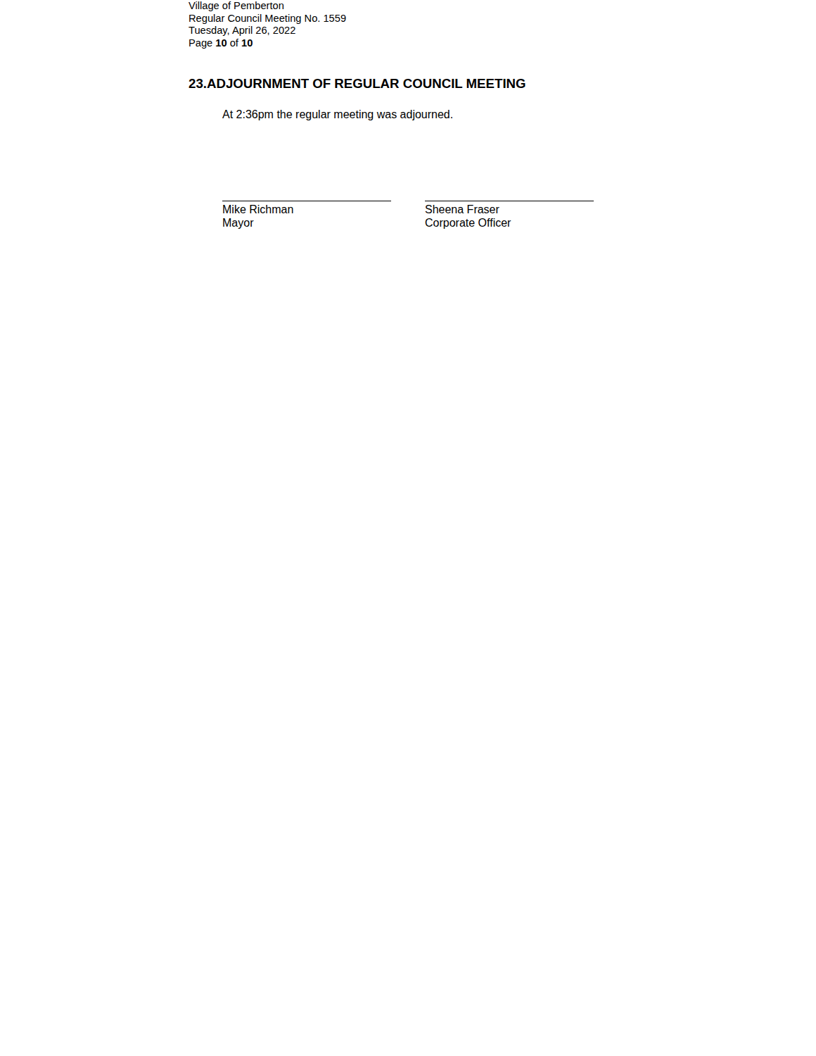Village of Pemberton
Regular Council Meeting No. 1559
Tuesday, April 26, 2022
Page 10 of 10
23. ADJOURNMENT OF REGULAR COUNCIL MEETING
At 2:36pm the regular meeting was adjourned.
Mike Richman
Mayor
Sheena Fraser
Corporate Officer